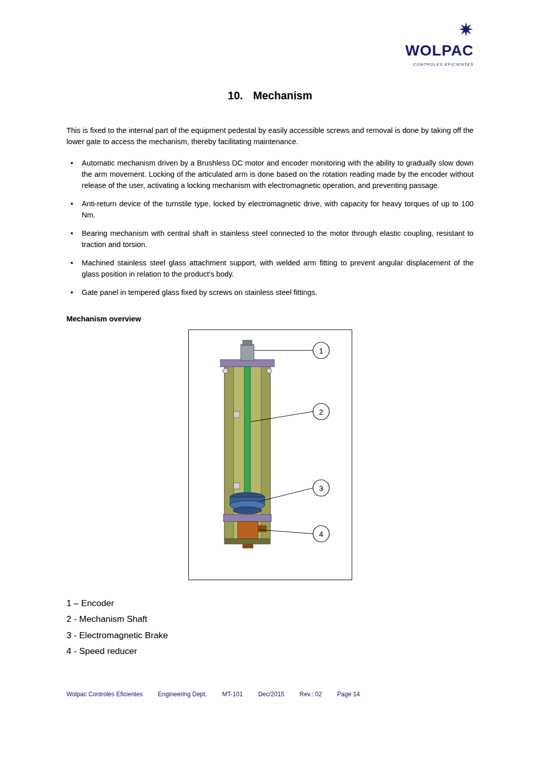✷
WOLPAC
CONTROLES EFICIENTES
10. Mechanism
This is fixed to the internal part of the equipment pedestal by easily accessible screws and removal is done by taking off the lower gate to access the mechanism, thereby facilitating maintenance.
Automatic mechanism driven by a Brushless DC motor and encoder monitoring with the ability to gradually slow down the arm movement. Locking of the articulated arm is done based on the rotation reading made by the encoder without release of the user, activating a locking mechanism with electromagnetic operation, and preventing passage.
Anti-return device of the turnstile type, locked by electromagnetic drive, with capacity for heavy torques of up to 100 Nm.
Bearing mechanism with central shaft in stainless steel connected to the motor through elastic coupling, resistant to traction and torsion.
Machined stainless steel glass attachment support, with welded arm fitting to prevent angular displacement of the glass position in relation to the product's body.
Gate panel in tempered glass fixed by screws on stainless steel fittings.
Mechanism overview
1 2 3 4
1 – Encoder
2 - Mechanism Shaft
3 - Electromagnetic Brake
4 - Speed reducer
Wolpac Controles Eficientes Engineering Dept. MT-101 Dec/2015 Rev.: 02 Page 14